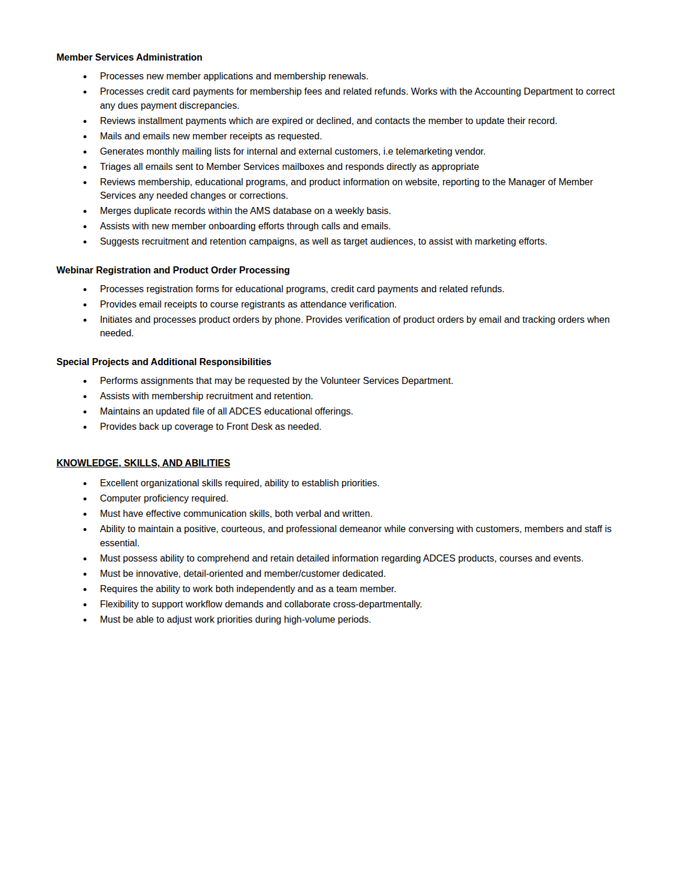Member Services Administration
Processes new member applications and membership renewals.
Processes credit card payments for membership fees and related refunds. Works with the Accounting Department to correct any dues payment discrepancies.
Reviews installment payments which are expired or declined, and contacts the member to update their record.
Mails and emails new member receipts as requested.
Generates monthly mailing lists for internal and external customers, i.e telemarketing vendor.
Triages all emails sent to Member Services mailboxes and responds directly as appropriate
Reviews membership, educational programs, and product information on website, reporting to the Manager of Member Services any needed changes or corrections.
Merges duplicate records within the AMS database on a weekly basis.
Assists with new member onboarding efforts through calls and emails.
Suggests recruitment and retention campaigns, as well as target audiences, to assist with marketing efforts.
Webinar Registration and Product Order Processing
Processes registration forms for educational programs, credit card payments and related refunds.
Provides email receipts to course registrants as attendance verification.
Initiates and processes product orders by phone. Provides verification of product orders by email and tracking orders when needed.
Special Projects and Additional Responsibilities
Performs assignments that may be requested by the Volunteer Services Department.
Assists with membership recruitment and retention.
Maintains an updated file of all ADCES educational offerings.
Provides back up coverage to Front Desk as needed.
KNOWLEDGE, SKILLS, AND ABILITIES
Excellent organizational skills required, ability to establish priorities.
Computer proficiency required.
Must have effective communication skills, both verbal and written.
Ability to maintain a positive, courteous, and professional demeanor while conversing with customers, members and staff is essential.
Must possess ability to comprehend and retain detailed information regarding ADCES products, courses and events.
Must be innovative, detail-oriented and member/customer dedicated.
Requires the ability to work both independently and as a team member.
Flexibility to support workflow demands and collaborate cross-departmentally.
Must be able to adjust work priorities during high-volume periods.